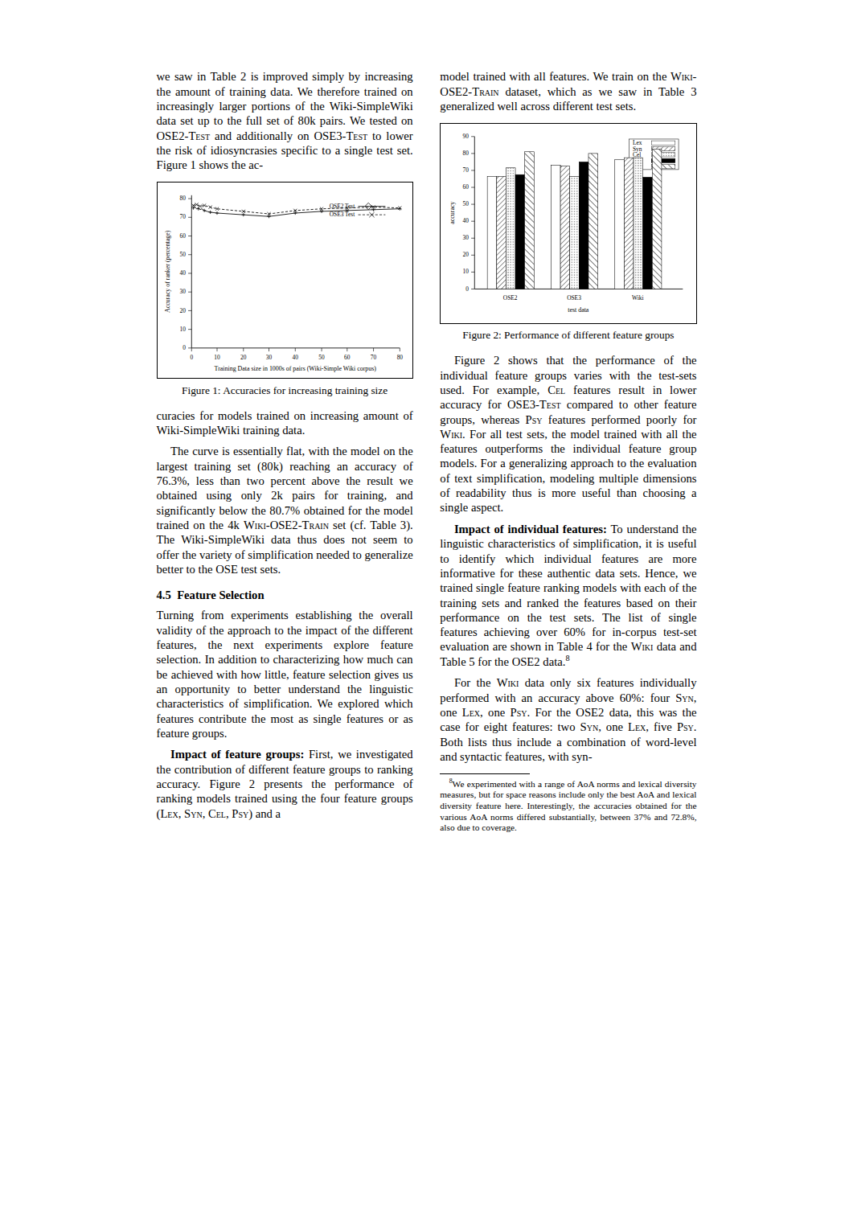we saw in Table 2 is improved simply by increasing the amount of training data. We therefore trained on increasingly larger portions of the Wiki-SimpleWiki data set up to the full set of 80k pairs. We tested on OSE2-Test and additionally on OSE3-Test to lower the risk of idiosyncrasies specific to a single test set. Figure 1 shows the ac-
0 10 20 30 40 50 60 70 80 0 10 20 30 40 50 60 70 80 Training Data size in 1000s of pairs (Wiki-Simple Wiki corpus) Accuracy of ranker (percentage) OSE2 Test OSE3 Test
Figure 1: Accuracies for increasing training size
curacies for models trained on increasing amount of Wiki-SimpleWiki training data.
The curve is essentially flat, with the model on the largest training set (80k) reaching an accuracy of 76.3%, less than two percent above the result we obtained using only 2k pairs for training, and significantly below the 80.7% obtained for the model trained on the 4k Wiki-OSE2-Train set (cf. Table 3). The Wiki-SimpleWiki data thus does not seem to offer the variety of simplification needed to generalize better to the OSE test sets.
4.5 Feature Selection
Turning from experiments establishing the overall validity of the approach to the impact of the different features, the next experiments explore feature selection. In addition to characterizing how much can be achieved with how little, feature selection gives us an opportunity to better understand the linguistic characteristics of simplification. We explored which features contribute the most as single features or as feature groups.
Impact of feature groups: First, we investigated the contribution of different feature groups to ranking accuracy. Figure 2 presents the performance of ranking models trained using the four feature groups (Lex, Syn, Cel, Psy) and a
model trained with all features. We train on the Wiki-OSE2-Train dataset, which as we saw in Table 3 generalized well across different test sets.
0 10 20 30 40 50 60 70 80 90 test data accuracy Lex Syn Cel Psy All OSE2 OSE3 Wiki
Figure 2: Performance of different feature groups
Figure 2 shows that the performance of the individual feature groups varies with the test-sets used. For example, Cel features result in lower accuracy for OSE3-Test compared to other feature groups, whereas Psy features performed poorly for Wiki. For all test sets, the model trained with all the features outperforms the individual feature group models. For a generalizing approach to the evaluation of text simplification, modeling multiple dimensions of readability thus is more useful than choosing a single aspect.
Impact of individual features: To understand the linguistic characteristics of simplification, it is useful to identify which individual features are more informative for these authentic data sets. Hence, we trained single feature ranking models with each of the training sets and ranked the features based on their performance on the test sets. The list of single features achieving over 60% for in-corpus test-set evaluation are shown in Table 4 for the Wiki data and Table 5 for the OSE2 data.8
For the Wiki data only six features individually performed with an accuracy above 60%: four Syn, one Lex, one Psy. For the OSE2 data, this was the case for eight features: two Syn, one Lex, five Psy. Both lists thus include a combination of word-level and syntactic features, with syn-
8We experimented with a range of AoA norms and lexical diversity measures, but for space reasons include only the best AoA and lexical diversity feature here. Interestingly, the accuracies obtained for the various AoA norms differed substantially, between 37% and 72.8%, also due to coverage.